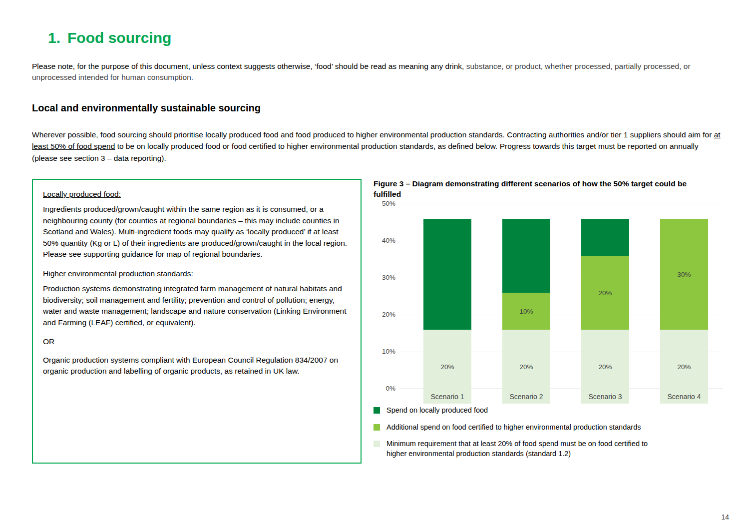1. Food sourcing
Please note, for the purpose of this document, unless context suggests otherwise, ‘food’ should be read as meaning any drink, substance, or product, whether processed, partially processed, or unprocessed intended for human consumption.
Local and environmentally sustainable sourcing
Wherever possible, food sourcing should prioritise locally produced food and food produced to higher environmental production standards. Contracting authorities and/or tier 1 suppliers should aim for at least 50% of food spend to be on locally produced food or food certified to higher environmental production standards, as defined below. Progress towards this target must be reported on annually (please see section 3 – data reporting).
Locally produced food:
Ingredients produced/grown/caught within the same region as it is consumed, or a neighbouring county (for counties at regional boundaries – this may include counties in Scotland and Wales). Multi-ingredient foods may qualify as ‘locally produced’ if at least 50% quantity (Kg or L) of their ingredients are produced/grown/caught in the local region. Please see supporting guidance for map of regional boundaries.
Higher environmental production standards:
Production systems demonstrating integrated farm management of natural habitats and biodiversity; soil management and fertility; prevention and control of pollution; energy, water and waste management; landscape and nature conservation (Linking Environment and Farming (LEAF) certified, or equivalent).
OR
Organic production systems compliant with European Council Regulation 834/2007 on organic production and labelling of organic products, as retained in UK law.
Figure 3 – Diagram demonstrating different scenarios of how the 50% target could be fulfilled
50%
40%
30%
20%
10%
0%
30%
20%
20%
10%
20%
10%
20%
20%
30%
20%
Scenario 1
Scenario 2
Scenario 3
Scenario 4
Spend on locally produced food
Additional spend on food certified to higher environmental production standards
Minimum requirement that at least 20% of food spend must be on food certified to
higher environmental production standards (standard 1.2)
14